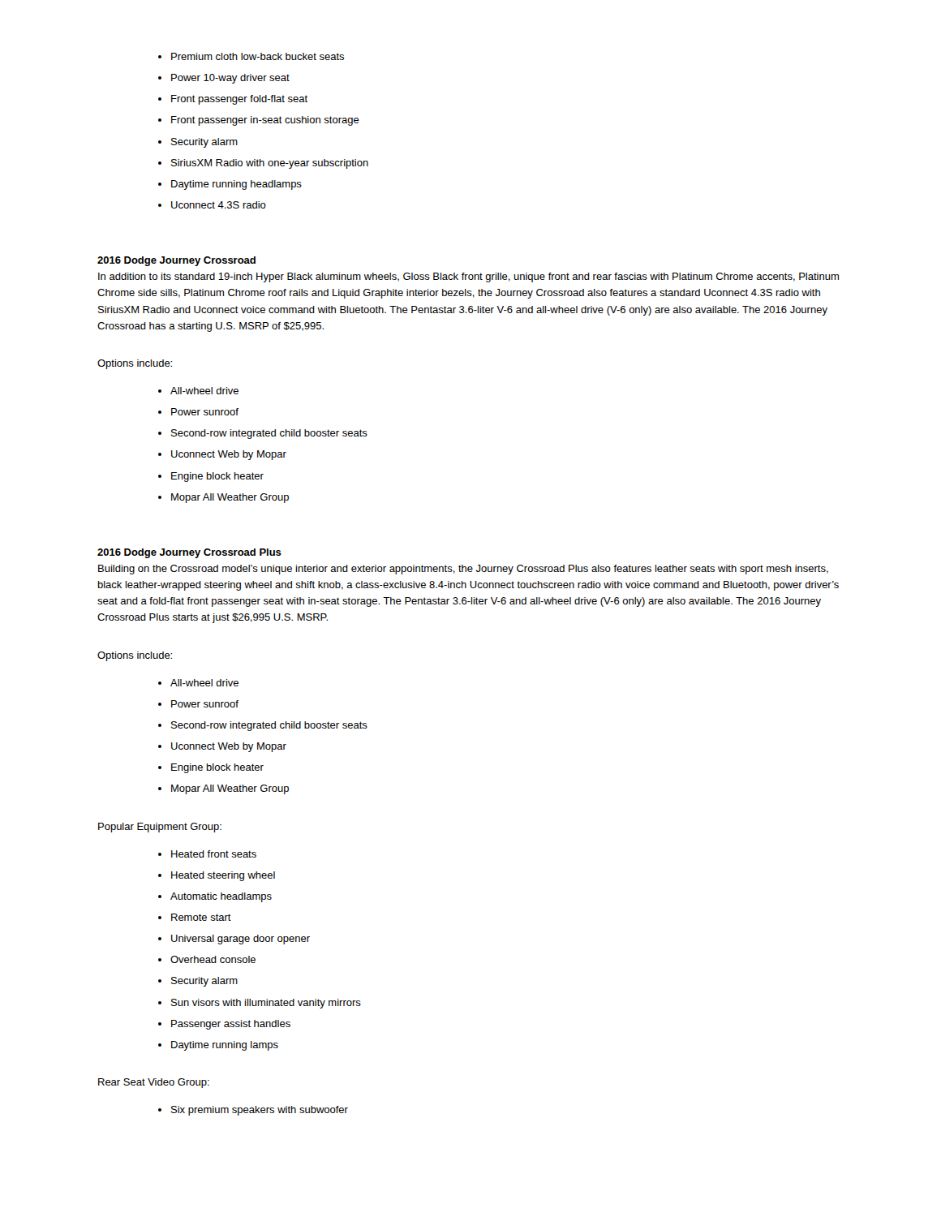Premium cloth low-back bucket seats
Power 10-way driver seat
Front passenger fold-flat seat
Front passenger in-seat cushion storage
Security alarm
SiriusXM Radio with one-year subscription
Daytime running headlamps
Uconnect 4.3S radio
2016 Dodge Journey Crossroad
In addition to its standard 19-inch Hyper Black aluminum wheels, Gloss Black front grille, unique front and rear fascias with Platinum Chrome accents, Platinum Chrome side sills, Platinum Chrome roof rails and Liquid Graphite interior bezels, the Journey Crossroad also features a standard Uconnect 4.3S radio with SiriusXM Radio and Uconnect voice command with Bluetooth. The Pentastar 3.6-liter V-6 and all-wheel drive (V-6 only) are also available. The 2016 Journey Crossroad has a starting U.S. MSRP of $25,995.
Options include:
All-wheel drive
Power sunroof
Second-row integrated child booster seats
Uconnect Web by Mopar
Engine block heater
Mopar All Weather Group
2016 Dodge Journey Crossroad Plus
Building on the Crossroad model’s unique interior and exterior appointments, the Journey Crossroad Plus also features leather seats with sport mesh inserts, black leather-wrapped steering wheel and shift knob, a class-exclusive 8.4-inch Uconnect touchscreen radio with voice command and Bluetooth, power driver’s seat and a fold-flat front passenger seat with in-seat storage. The Pentastar 3.6-liter V-6 and all-wheel drive (V-6 only) are also available. The 2016 Journey Crossroad Plus starts at just $26,995 U.S. MSRP.
Options include:
All-wheel drive
Power sunroof
Second-row integrated child booster seats
Uconnect Web by Mopar
Engine block heater
Mopar All Weather Group
Popular Equipment Group:
Heated front seats
Heated steering wheel
Automatic headlamps
Remote start
Universal garage door opener
Overhead console
Security alarm
Sun visors with illuminated vanity mirrors
Passenger assist handles
Daytime running lamps
Rear Seat Video Group:
Six premium speakers with subwoofer